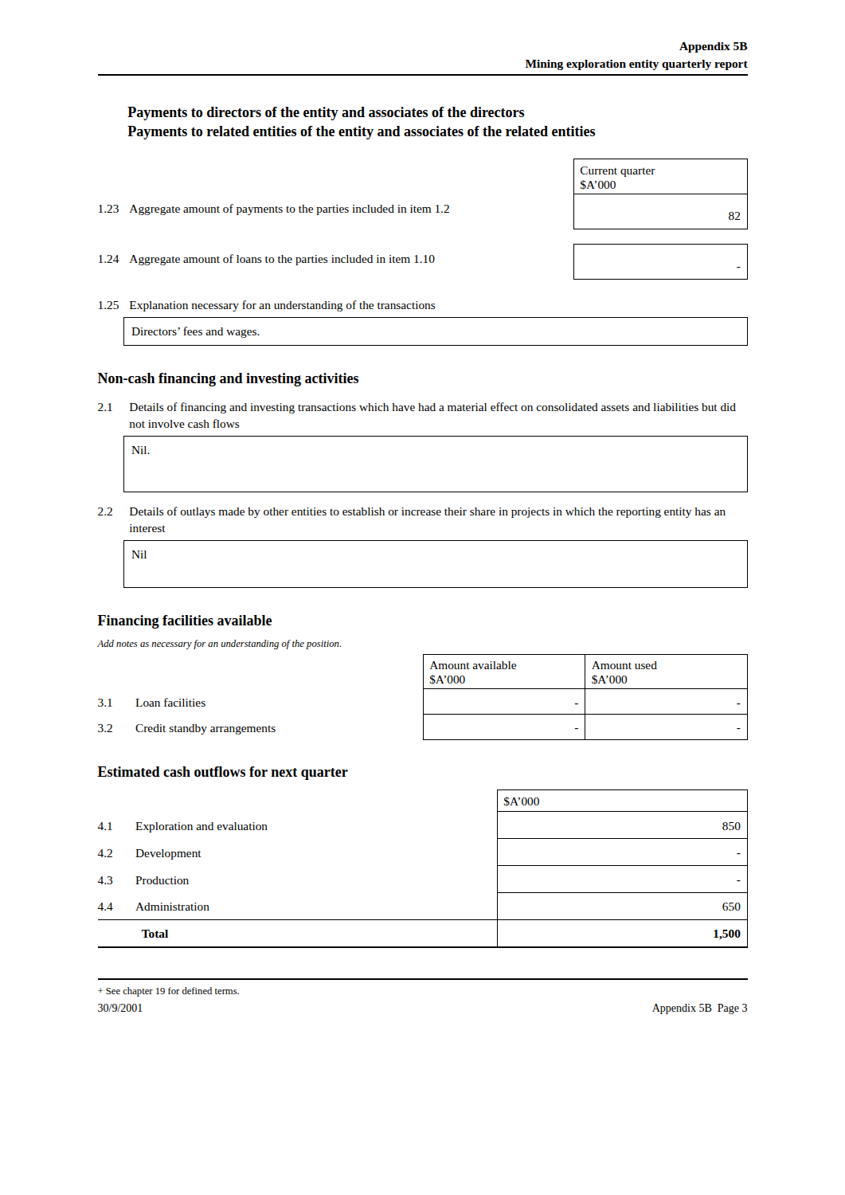Appendix 5B
Mining exploration entity quarterly report
Payments to directors of the entity and associates of the directors
Payments to related entities of the entity and associates of the related entities
| | | Current quarter $A’000 |
| 1.23 | Aggregate amount of payments to the parties included in item 1.2 | 82 |
| 1.24 | Aggregate amount of loans to the parties included in item 1.10 | - |
1.25
Explanation necessary for an understanding of the transactions
Directors’ fees and wages.
Non-cash financing and investing activities
2.1
Details of financing and investing transactions which have had a material effect on consolidated assets and liabilities but did not involve cash flows
Nil.
2.2
Details of outlays made by other entities to establish or increase their share in projects in which the reporting entity has an interest
Nil
Financing facilities available
Add notes as necessary for an understanding of the position.
| | | Amount available $A’000 | Amount used $A’000 |
| 3.1 | Loan facilities | - | - |
| 3.2 | Credit standby arrangements | - | - |
Estimated cash outflows for next quarter
| | | $A’000 |
| 4.1 | Exploration and evaluation | 850 |
| 4.2 | Development | - |
| 4.3 | Production | - |
| 4.4 | Administration | 650 |
| | Total | 1,500 |
+ See chapter 19 for defined terms.
30/9/2001 Appendix 5B Page 3